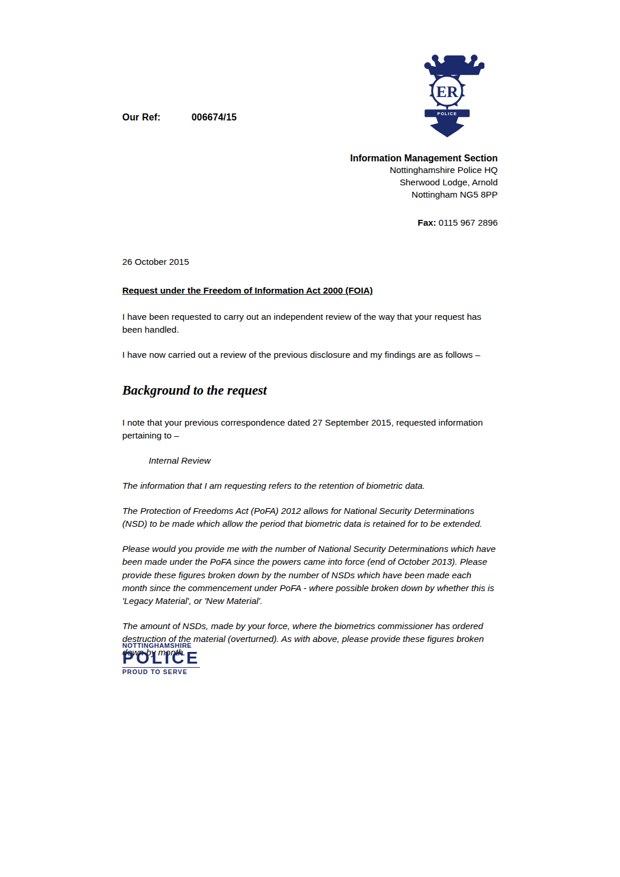Our Ref: 006674/15
ER POLICE
Information Management Section
Nottinghamshire Police HQ
Sherwood Lodge, Arnold
Nottingham NG5 8PP
Fax: 0115 967 2896
26 October 2015
Request under the Freedom of Information Act 2000 (FOIA)
I have been requested to carry out an independent review of the way that your request has been handled.
I have now carried out a review of the previous disclosure and my findings are as follows –
Background to the request
I note that your previous correspondence dated 27 September 2015, requested information pertaining to –
Internal Review
The information that I am requesting refers to the retention of biometric data.
The Protection of Freedoms Act (PoFA) 2012 allows for National Security Determinations (NSD) to be made which allow the period that biometric data is retained for to be extended.
Please would you provide me with the number of National Security Determinations which have been made under the PoFA since the powers came into force (end of October 2013). Please provide these figures broken down by the number of NSDs which have been made each month since the commencement under PoFA - where possible broken down by whether this is 'Legacy Material', or 'New Material'.
The amount of NSDs, made by your force, where the biometrics commissioner has ordered destruction of the material (overturned). As with above, please provide these figures broken down by month.
ER POLICE
NOTTINGHAMSHIRE POLICE PROUD TO SERVE